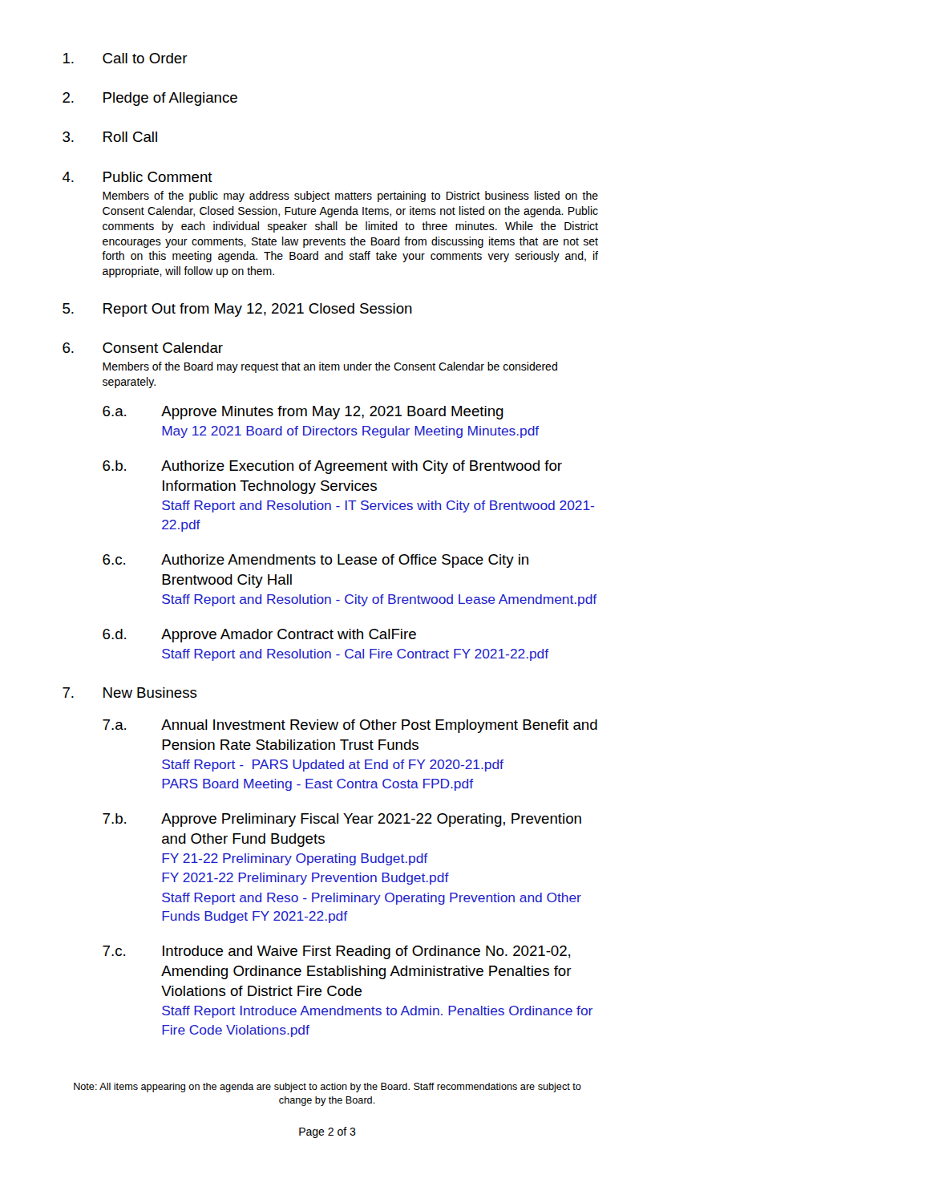Call to Order
Pledge of Allegiance
Roll Call
Public Comment
Members of the public may address subject matters pertaining to District business listed on the Consent Calendar, Closed Session, Future Agenda Items, or items not listed on the agenda. Public comments by each individual speaker shall be limited to three minutes. While the District encourages your comments, State law prevents the Board from discussing items that are not set forth on this meeting agenda. The Board and staff take your comments very seriously and, if appropriate, will follow up on them.
Report Out from May 12, 2021 Closed Session
Consent Calendar
Members of the Board may request that an item under the Consent Calendar be considered separately.
Approve Minutes from May 12, 2021 Board Meeting
May 12 2021 Board of Directors Regular Meeting Minutes.pdf
Authorize Execution of Agreement with City of Brentwood for Information Technology Services
Staff Report and Resolution - IT Services with City of Brentwood 2021-22.pdf
Authorize Amendments to Lease of Office Space City in Brentwood City Hall
Staff Report and Resolution - City of Brentwood Lease Amendment.pdf
Approve Amador Contract with CalFire
Staff Report and Resolution - Cal Fire Contract FY 2021-22.pdf
New Business
Annual Investment Review of Other Post Employment Benefit and Pension Rate Stabilization Trust Funds
Staff Report - PARS Updated at End of FY 2020-21.pdf PARS Board Meeting - East Contra Costa FPD.pdf
Approve Preliminary Fiscal Year 2021-22 Operating, Prevention and Other Fund Budgets
FY 21-22 Preliminary Operating Budget.pdf FY 2021-22 Preliminary Prevention Budget.pdf Staff Report and Reso - Preliminary Operating Prevention and Other Funds Budget FY 2021-22.pdf
Introduce and Waive First Reading of Ordinance No. 2021-02, Amending Ordinance Establishing Administrative Penalties for Violations of District Fire Code
Staff Report Introduce Amendments to Admin. Penalties Ordinance for Fire Code Violations.pdf
Note: All items appearing on the agenda are subject to action by the Board. Staff recommendations are subject to change by the Board.
Page 2 of 3